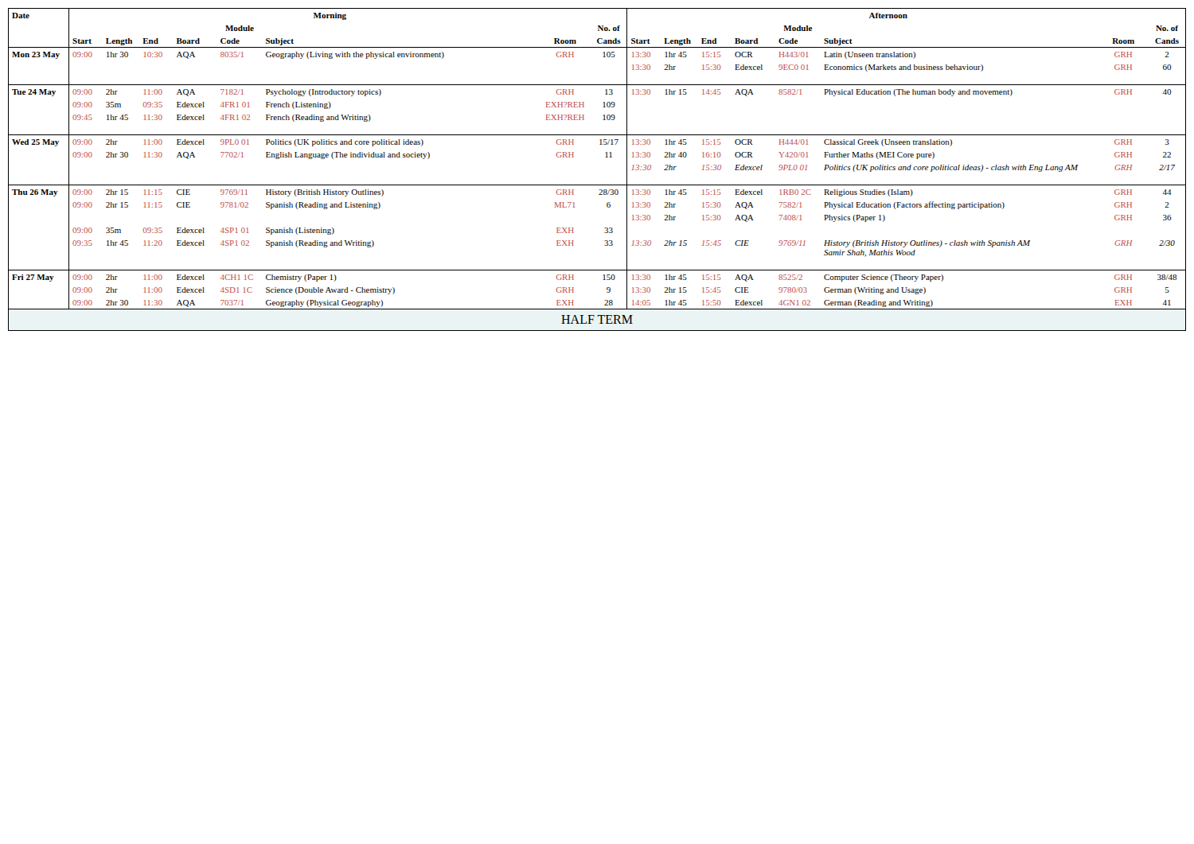| Date | Morning | | Afternoon | |
| --- | --- | --- | --- | --- |
| | Module | | | No. of | | Module | | | No. of |
| | Start | Length | End | Board | Code | Subject | Room | Cands | Start | Length | End | Board | Code | Subject | Room | Cands |
| Mon 23 May | 09:00 | 1hr 30 | 10:30 | AQA | 8035/1 | Geography (Living with the physical environment) | GRH | 105 | 13:30 | 1hr 45 | 15:15 | OCR | H443/01 | Latin (Unseen translation) | GRH | 2 |
| | | | | | | | | | 13:30 | 2hr | 15:30 | Edexcel | 9EC0 01 | Economics (Markets and business behaviour) | GRH | 60 |
| Tue 24 May | 09:00 | 2hr | 11:00 | AQA | 7182/1 | Psychology (Introductory topics) | GRH | 13 | 13:30 | 1hr 15 | 14:45 | AQA | 8582/1 | Physical Education (The human body and movement) | GRH | 40 |
| | 09:00 | 35m | 09:35 | Edexcel | 4FR1 01 | French (Listening) | EXH?REH | 109 | | | | | | | | |
| | 09:45 | 1hr 45 | 11:30 | Edexcel | 4FR1 02 | French (Reading and Writing) | EXH?REH | 109 | | | | | | | | |
| Wed 25 May | 09:00 | 2hr | 11:00 | Edexcel | 9PL0 01 | Politics (UK politics and core political ideas) | GRH | 15/17 | 13:30 | 1hr 45 | 15:15 | OCR | H444/01 | Classical Greek (Unseen translation) | GRH | 3 |
| | 09:00 | 2hr 30 | 11:30 | AQA | 7702/1 | English Language (The individual and society) | GRH | 11 | 13:30 | 2hr 40 | 16:10 | OCR | Y420/01 | Further Maths (MEI Core pure) | GRH | 22 |
| | | | | | | | | | 13:30 | 2hr | 15:30 | Edexcel | 9PL0 01 | Politics (UK politics and core political ideas) - clash with Eng Lang AM | GRH | 2/17 |
| Thu 26 May | 09:00 | 2hr 15 | 11:15 | CIE | 9769/11 | History (British History Outlines) | GRH | 28/30 | 13:30 | 1hr 45 | 15:15 | Edexcel | 1RB0 2C | Religious Studies (Islam) | GRH | 44 |
| | 09:00 | 2hr 15 | 11:15 | CIE | 9781/02 | Spanish (Reading and Listening) | ML71 | 6 | 13:30 | 2hr | 15:30 | AQA | 7582/1 | Physical Education (Factors affecting participation) | GRH | 2 |
| | | | | | | | | | 13:30 | 2hr | 15:30 | AQA | 7408/1 | Physics (Paper 1) | GRH | 36 |
| | 09:00 | 35m | 09:35 | Edexcel | 4SP1 01 | Spanish (Listening) | EXH | 33 | | | | | | | | |
| | 09:35 | 1hr 45 | 11:20 | Edexcel | 4SP1 02 | Spanish (Reading and Writing) | EXH | 33 | 13:30 | 2hr 15 | 15:45 | CIE | 9769/11 | History (British History Outlines) - clash with Spanish AM Samir Shah, Mathis Wood | GRH | 2/30 |
| Fri 27 May | 09:00 | 2hr | 11:00 | Edexcel | 4CH1 1C | Chemistry (Paper 1) | GRH | 150 | 13:30 | 1hr 45 | 15:15 | AQA | 8525/2 | Computer Science (Theory Paper) | GRH | 38/48 |
| | 09:00 | 2hr | 11:00 | Edexcel | 4SD1 1C | Science (Double Award - Chemistry) | GRH | 9 | 13:30 | 2hr 15 | 15:45 | CIE | 9780/03 | German (Writing and Usage) | GRH | 5 |
| | 09:00 | 2hr 30 | 11:30 | AQA | 7037/1 | Geography (Physical Geography) | EXH | 28 | 14:05 | 1hr 45 | 15:50 | Edexcel | 4GN1 02 | German (Reading and Writing) | EXH | 41 |
| HALF TERM |